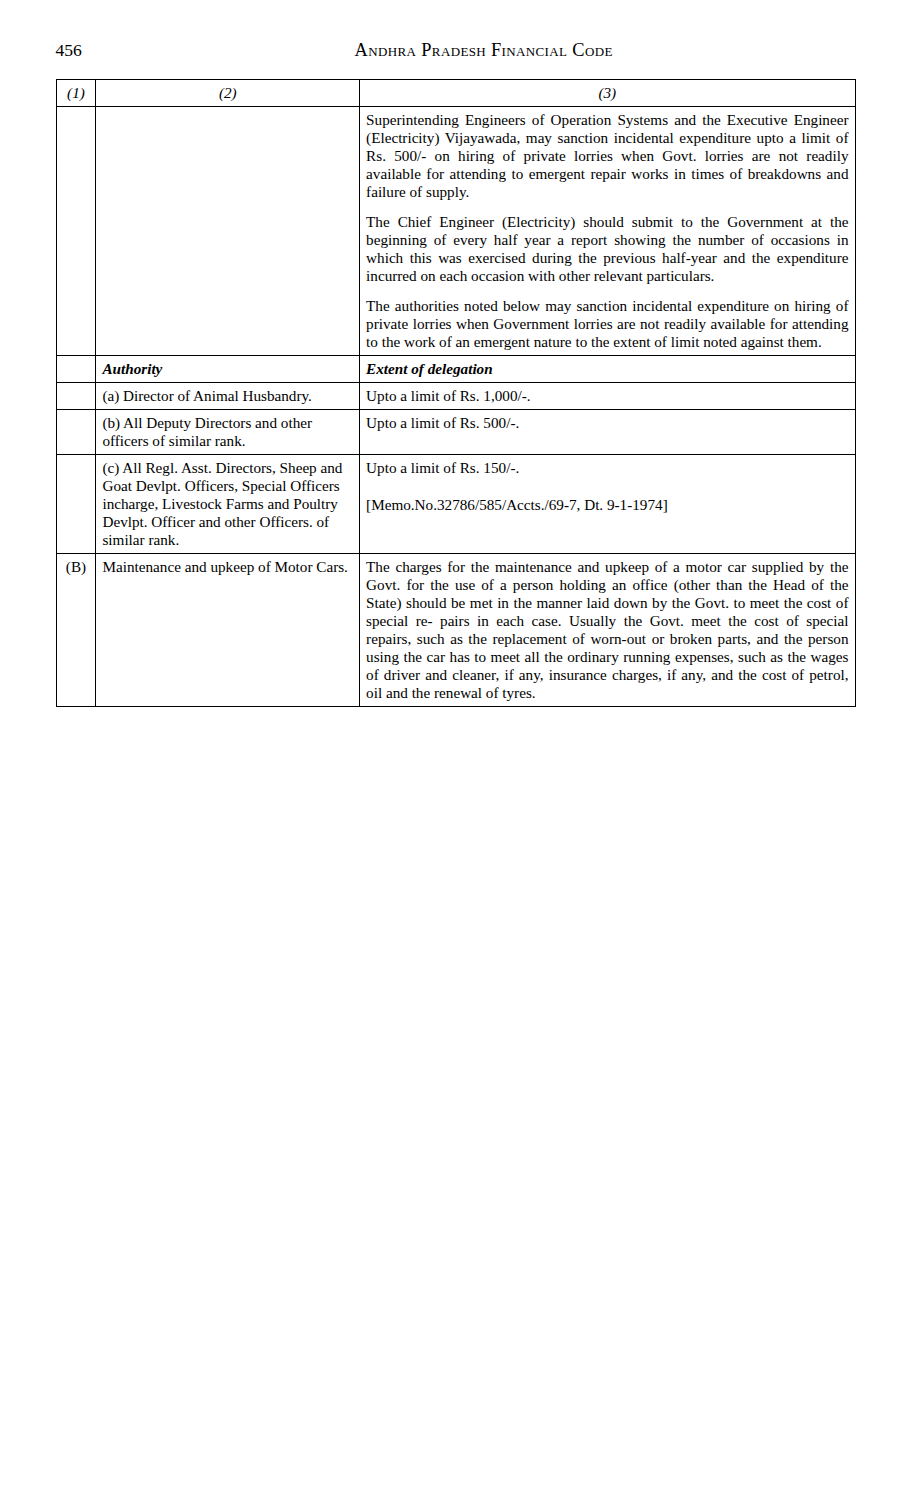456 Andhra Pradesh Financial Code
| (1) | (2) | (3) |
| | | Superintending Engineers of Operation Systems and the Executive Engineer (Electricity) Vijayawada, may sanction incidental expenditure upto a limit of Rs. 500/- on hiring of private lorries when Govt. lorries are not readily available for attending to emergent repair works in times of breakdowns and failure of supply. The Chief Engineer (Electricity) should submit to the Government at the beginning of every half year a report showing the number of occasions in which this was exercised during the previous half-year and the expenditure incurred on each occasion with other relevant particulars. The authorities noted below may sanction incidental expenditure on hiring of private lorries when Government lorries are not readily available for attending to the work of an emergent nature to the extent of limit noted against them. |
| | Authority | Extent of delegation |
| | (a) Director of Animal Husbandry. | Upto a limit of Rs. 1,000/-. |
| | (b) All Deputy Directors and other officers of similar rank. | Upto a limit of Rs. 500/-. |
| | (c) All Regl. Asst. Directors, Sheep and Goat Devlpt. Officers, Special Officers incharge, Livestock Farms and Poultry Devlpt. Officer and other Officers. of similar rank. | Upto a limit of Rs. 150/-. [Memo.No.32786/585/Accts./69-7, Dt. 9-1-1974] |
| (B) | Maintenance and upkeep of Motor Cars. | The charges for the maintenance and upkeep of a motor car supplied by the Govt. for the use of a person holding an office (other than the Head of the State) should be met in the manner laid down by the Govt. to meet the cost of special re- pairs in each case. Usually the Govt. meet the cost of special repairs, such as the replacement of worn-out or broken parts, and the person using the car has to meet all the ordinary running expenses, such as the wages of driver and cleaner, if any, insurance charges, if any, and the cost of petrol, oil and the renewal of tyres. |